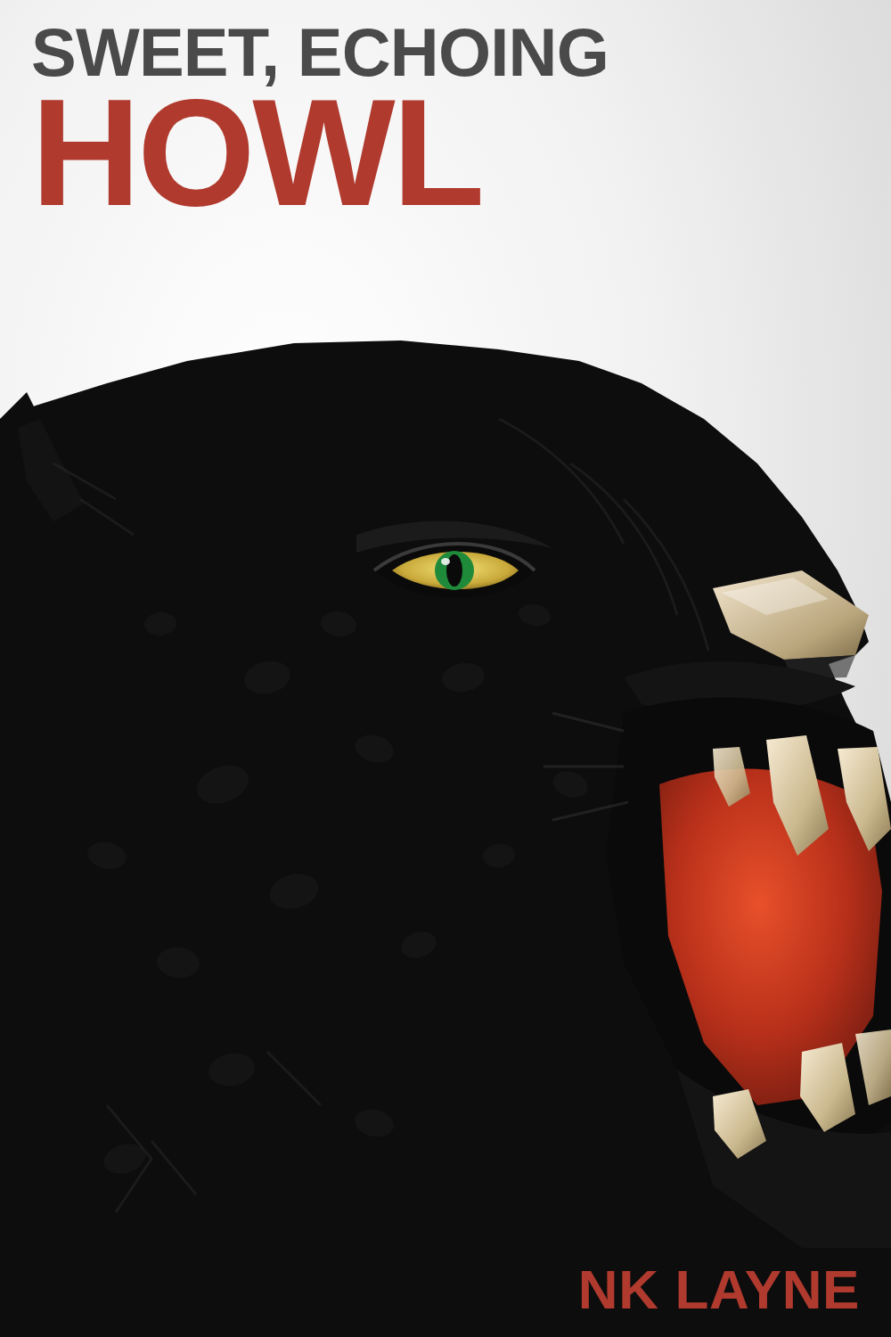Sweet, Echoing
Howl
NK Layne